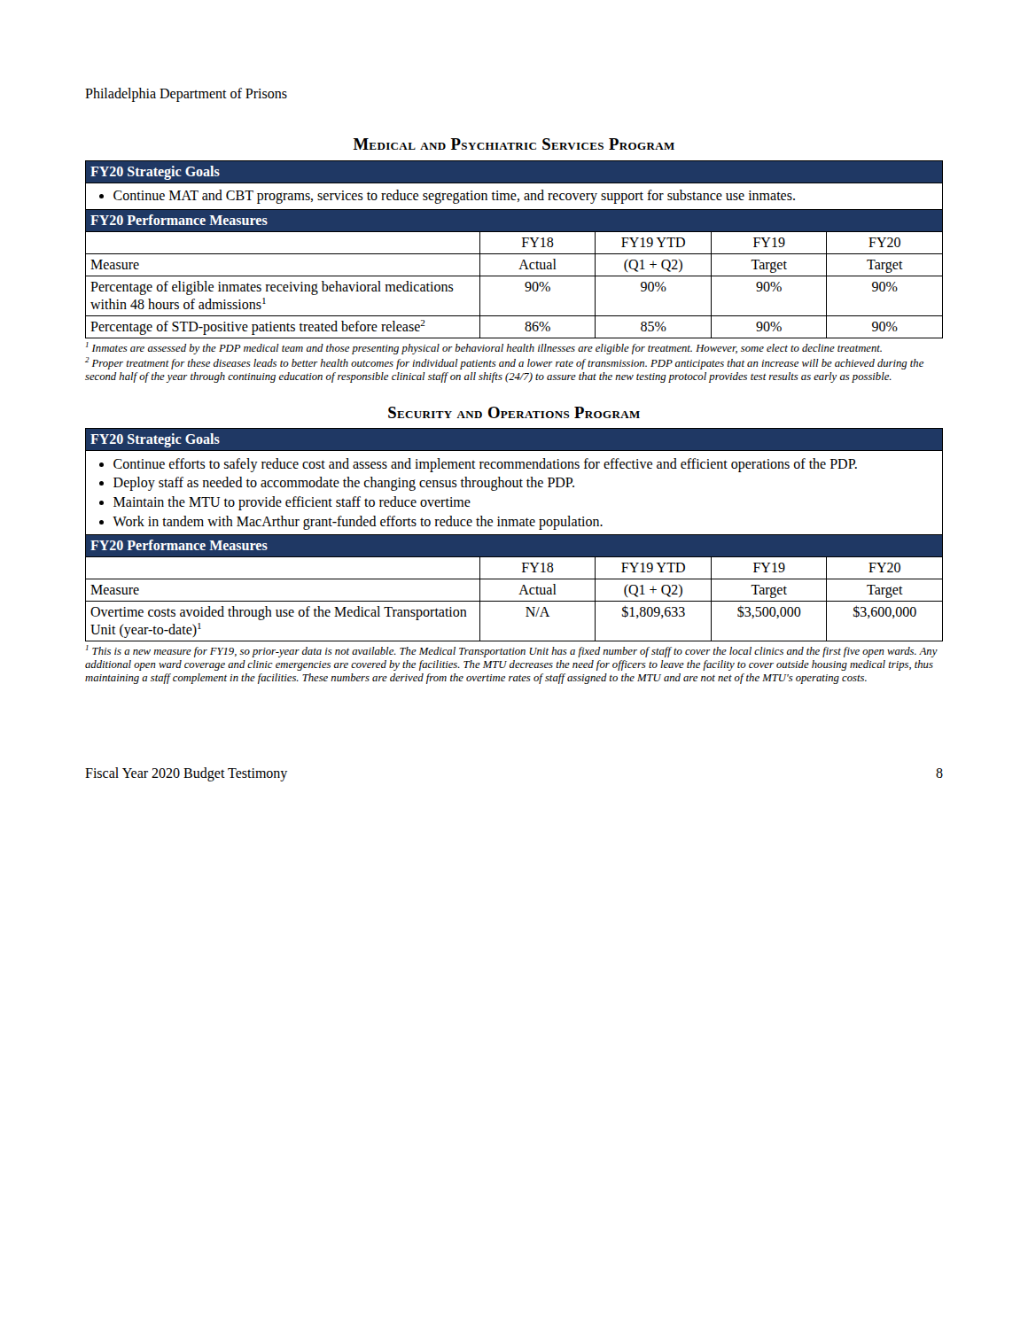Philadelphia Department of Prisons
Medical and Psychiatric Services Program
| FY20 Strategic Goals |
| Continue MAT and CBT programs, services to reduce segregation time, and recovery support for substance use inmates. |
| FY20 Performance Measures |
| | FY18 | FY19 YTD | FY19 | FY20 |
| Measure | Actual | (Q1 + Q2) | Target | Target |
| Percentage of eligible inmates receiving behavioral medications within 48 hours of admissions 1 | 90% | 90% | 90% | 90% |
| Percentage of STD-positive patients treated before release 2 | 86% | 85% | 90% | 90% |
1 Inmates are assessed by the PDP medical team and those presenting physical or behavioral health illnesses are eligible for treatment. However, some elect to decline treatment.
2 Proper treatment for these diseases leads to better health outcomes for individual patients and a lower rate of transmission. PDP anticipates that an increase will be achieved during the second half of the year through continuing education of responsible clinical staff on all shifts (24/7) to assure that the new testing protocol provides test results as early as possible.
Security and Operations Program
| FY20 Strategic Goals |
| Continue efforts to safely reduce cost and assess and implement recommendations for effective and efficient operations of the PDP. Deploy staff as needed to accommodate the changing census throughout the PDP. Maintain the MTU to provide efficient staff to reduce overtime Work in tandem with MacArthur grant-funded efforts to reduce the inmate population. |
| FY20 Performance Measures |
| | FY18 | FY19 YTD | FY19 | FY20 |
| Measure | Actual | (Q1 + Q2) | Target | Target |
| Overtime costs avoided through use of the Medical Transportation Unit (year-to-date) 1 | N/A | $1,809,633 | $3,500,000 | $3,600,000 |
1 This is a new measure for FY19, so prior-year data is not available. The Medical Transportation Unit has a fixed number of staff to cover the local clinics and the first five open wards. Any additional open ward coverage and clinic emergencies are covered by the facilities. The MTU decreases the need for officers to leave the facility to cover outside housing medical trips, thus maintaining a staff complement in the facilities. These numbers are derived from the overtime rates of staff assigned to the MTU and are not net of the MTU's operating costs.
Fiscal Year 2020 Budget Testimony 8